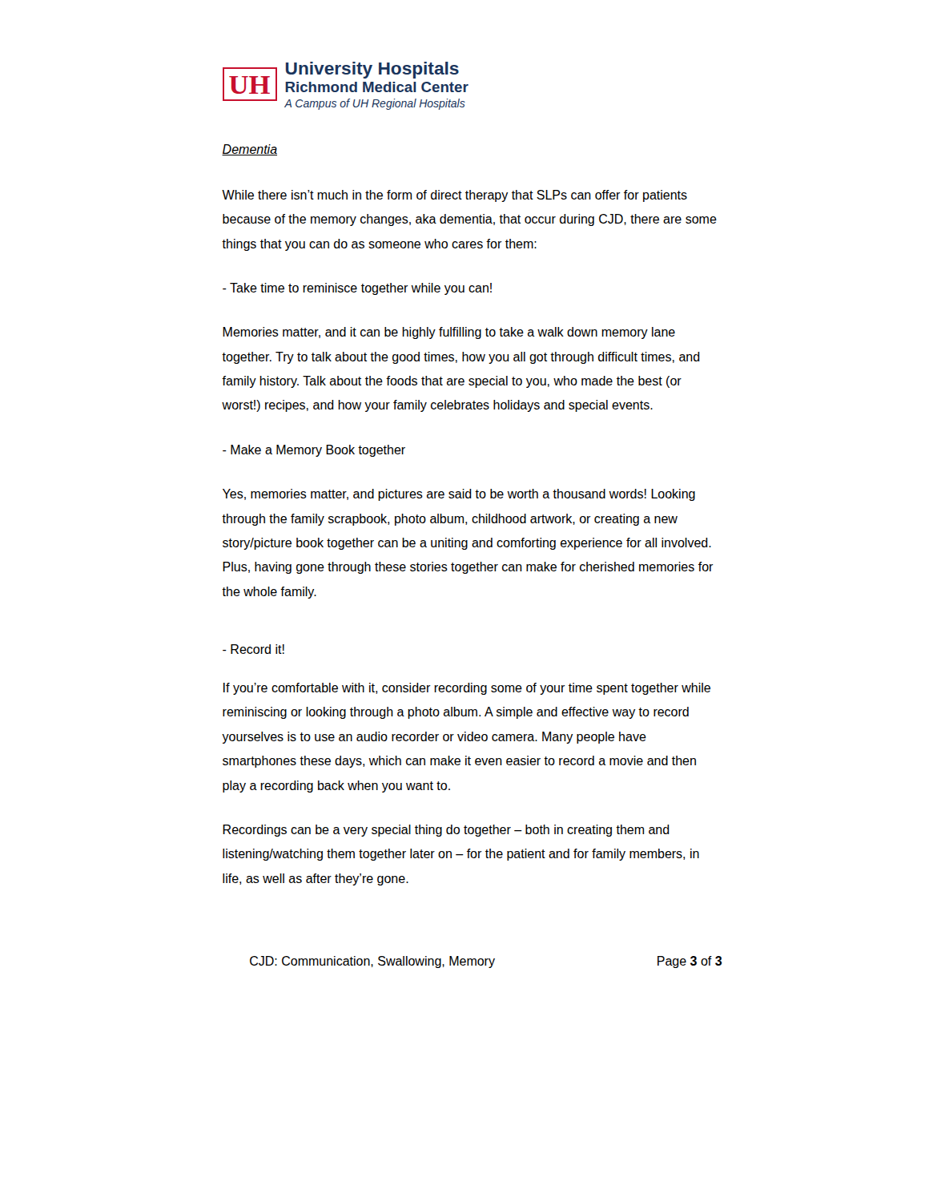UH University Hospitals
Richmond Medical Center
A Campus of UH Regional Hospitals
Dementia
While there isn’t much in the form of direct therapy that SLPs can offer for patients because of the memory changes, aka dementia, that occur during CJD, there are some things that you can do as someone who cares for them:
- Take time to reminisce together while you can!
Memories matter, and it can be highly fulfilling to take a walk down memory lane together. Try to talk about the good times, how you all got through difficult times, and family history. Talk about the foods that are special to you, who made the best (or worst!) recipes, and how your family celebrates holidays and special events.
- Make a Memory Book together
Yes, memories matter, and pictures are said to be worth a thousand words! Looking through the family scrapbook, photo album, childhood artwork, or creating a new story/picture book together can be a uniting and comforting experience for all involved. Plus, having gone through these stories together can make for cherished memories for the whole family.
- Record it!
If you’re comfortable with it, consider recording some of your time spent together while reminiscing or looking through a photo album. A simple and effective way to record yourselves is to use an audio recorder or video camera. Many people have smartphones these days, which can make it even easier to record a movie and then play a recording back when you want to.
Recordings can be a very special thing do together – both in creating them and listening/watching them together later on – for the patient and for family members, in life, as well as after they’re gone.
CJD: Communication, Swallowing, Memory
Page 3 of 3